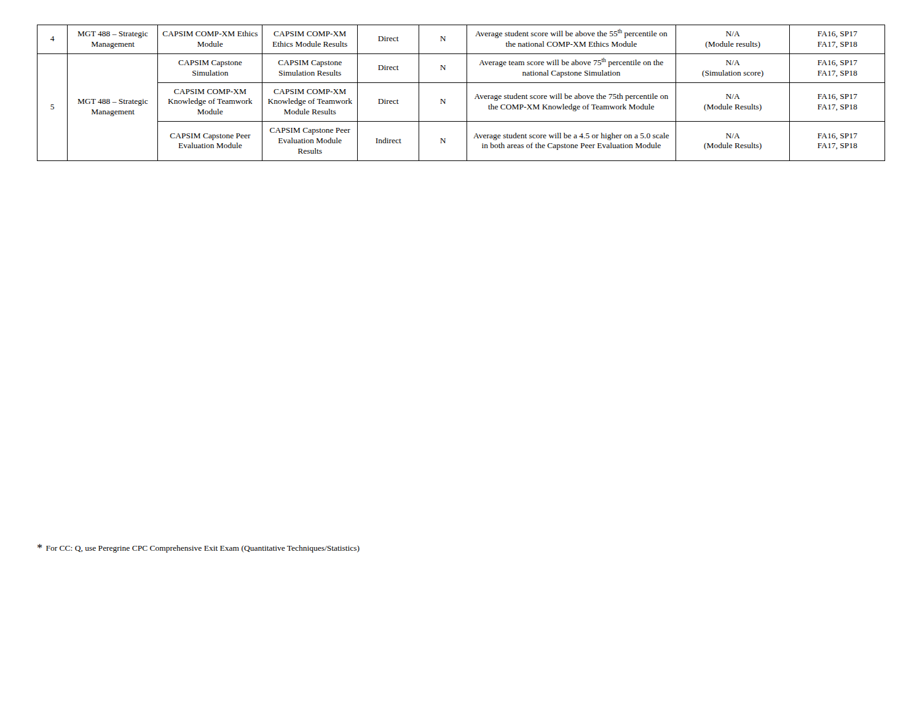| 4 | MGT 488 – Strategic Management | CAPSIM COMP-XM Ethics Module | CAPSIM COMP-XM Ethics Module Results | Direct | N | Average student score will be above the 55 th percentile on the national COMP-XM Ethics Module | N/A (Module results) | FA16, SP17 FA17, SP18 |
| 5 | MGT 488 – Strategic Management | CAPSIM Capstone Simulation | CAPSIM Capstone Simulation Results | Direct | N | Average team score will be above 75 th percentile on the national Capstone Simulation | N/A (Simulation score) | FA16, SP17 FA17, SP18 |
| CAPSIM COMP-XM Knowledge of Teamwork Module | CAPSIM COMP-XM Knowledge of Teamwork Module Results | Direct | N | Average student score will be above the 75th percentile on the COMP-XM Knowledge of Teamwork Module | N/A (Module Results) | FA16, SP17 FA17, SP18 |
| CAPSIM Capstone Peer Evaluation Module | CAPSIM Capstone Peer Evaluation Module Results | Indirect | N | Average student score will be a 4.5 or higher on a 5.0 scale in both areas of the Capstone Peer Evaluation Module | N/A (Module Results) | FA16, SP17 FA17, SP18 |
* For CC: Q, use Peregrine CPC Comprehensive Exit Exam (Quantitative Techniques/Statistics)